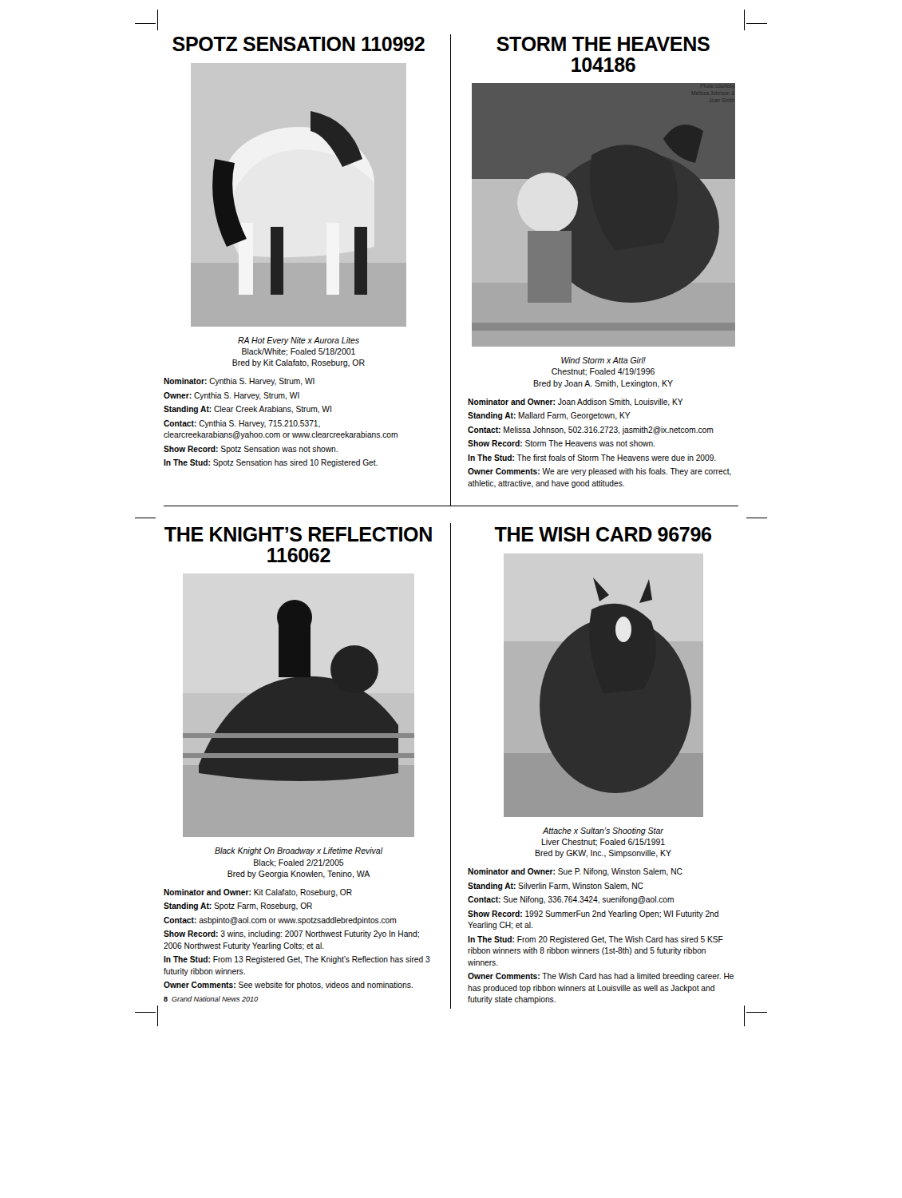Spotz Sensation 110992
RA Hot Every Nite x Aurora Lites
Black/White; Foaled 5/18/2001
Bred by Kit Calafato, Roseburg, OR
Nominator: Cynthia S. Harvey, Strum, WI
Owner: Cynthia S. Harvey, Strum, WI
Standing At: Clear Creek Arabians, Strum, WI
Contact: Cynthia S. Harvey, 715.210.5371, clearcreekarabians@yahoo.com or www.clearcreekarabians.com
Show Record: Spotz Sensation was not shown.
In The Stud: Spotz Sensation has sired 10 Registered Get.
Storm the Heavens 104186
Photo courtesy
Melissa Johnson &
Joan Smith
Wind Storm x Atta Girl!
Chestnut; Foaled 4/19/1996
Bred by Joan A. Smith, Lexington, KY
Nominator and Owner: Joan Addison Smith, Louisville, KY
Standing At: Mallard Farm, Georgetown, KY
Contact: Melissa Johnson, 502.316.2723, jasmith2@ix.netcom.com
Show Record: Storm The Heavens was not shown.
In The Stud: The first foals of Storm The Heavens were due in 2009.
Owner Comments: We are very pleased with his foals. They are correct, athletic, attractive, and have good attitudes.
The Knight’s Reflection
116062
Photo by Howard Schatzberg
Black Knight On Broadway x Lifetime Revival
Black; Foaled 2/21/2005
Bred by Georgia Knowlen, Tenino, WA
Nominator and Owner: Kit Calafato, Roseburg, OR
Standing At: Spotz Farm, Roseburg, OR
Contact: asbpinto@aol.com or www.spotzsaddlebredpintos.com
Show Record: 3 wins, including: 2007 Northwest Futurity 2yo In Hand; 2006 Northwest Futurity Yearling Colts; et al.
In The Stud: From 13 Registered Get, The Knight’s Reflection has sired 3 futurity ribbon winners.
Owner Comments: See website for photos, videos and nominations.
The Wish Card 96796
Photo courtesy Sue Nifong
Attache x Sultan’s Shooting Star
Liver Chestnut; Foaled 6/15/1991
Bred by GKW, Inc., Simpsonville, KY
Nominator and Owner: Sue P. Nifong, Winston Salem, NC
Standing At: Silverlin Farm, Winston Salem, NC
Contact: Sue Nifong, 336.764.3424, suenifong@aol.com
Show Record: 1992 SummerFun 2nd Yearling Open; WI Futurity 2nd Yearling CH; et al.
In The Stud: From 20 Registered Get, The Wish Card has sired 5 KSF ribbon winners with 8 ribbon winners (1st-8th) and 5 futurity ribbon winners.
Owner Comments: The Wish Card has had a limited breeding career. He has produced top ribbon winners at Louisville as well as Jackpot and futurity state champions.
8 Grand National News 2010